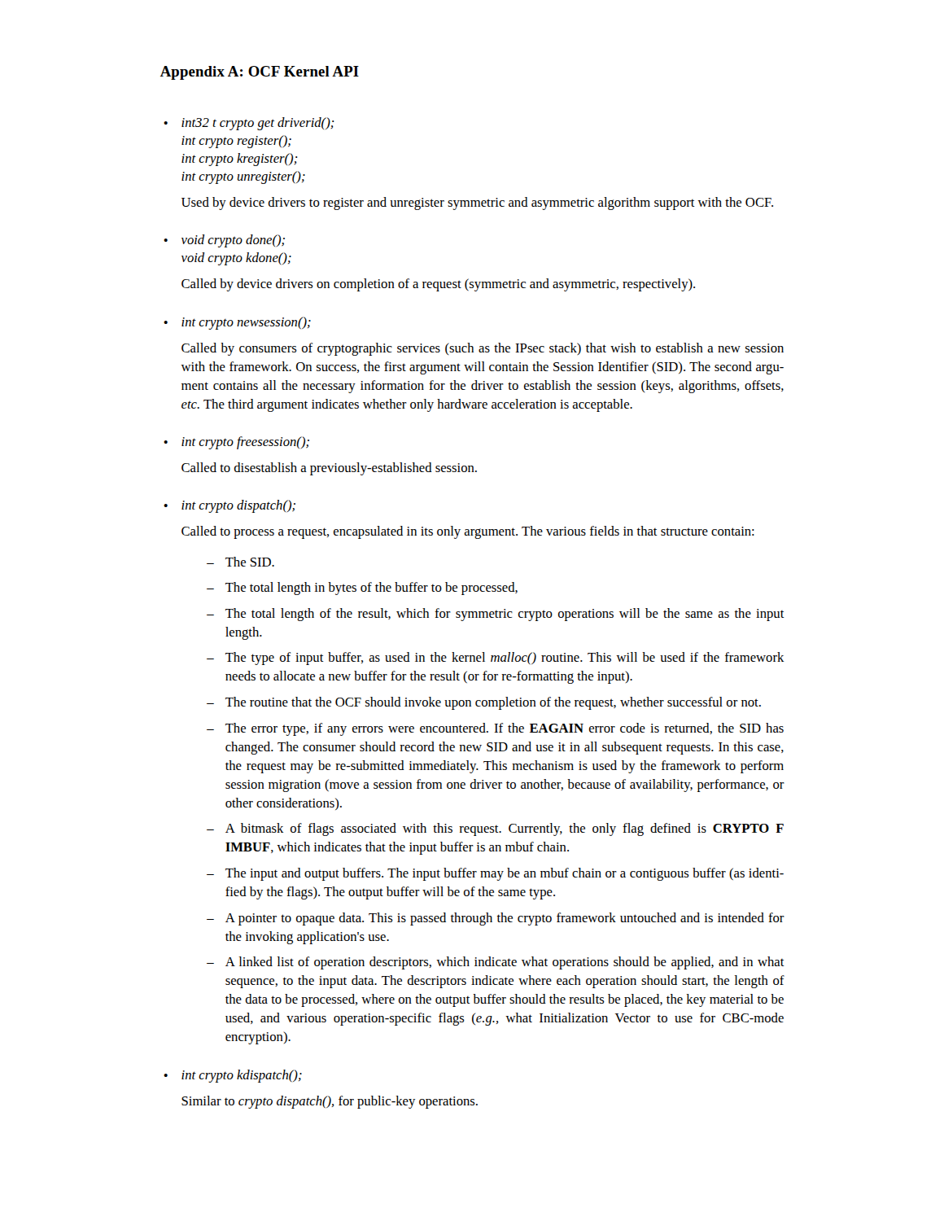Appendix A: OCF Kernel API
int32 t crypto get driverid();
int crypto register();
int crypto kregister();
int crypto unregister();
Used by device drivers to register and unregister symmetric and asymmetric algorithm support with the OCF.
void crypto done();
void crypto kdone();
Called by device drivers on completion of a request (symmetric and asymmetric, respectively).
int crypto newsession();
Called by consumers of cryptographic services (such as the IPsec stack) that wish to establish a new session with the framework. On success, the first argument will contain the Session Identifier (SID). The second argument contains all the necessary information for the driver to establish the session (keys, algorithms, offsets, etc. The third argument indicates whether only hardware acceleration is acceptable.
int crypto freesession();
Called to disestablish a previously-established session.
int crypto dispatch();
Called to process a request, encapsulated in its only argument. The various fields in that structure contain:
The SID.
The total length in bytes of the buffer to be processed,
The total length of the result, which for symmetric crypto operations will be the same as the input length.
The type of input buffer, as used in the kernel malloc() routine. This will be used if the framework needs to allocate a new buffer for the result (or for re-formatting the input).
The routine that the OCF should invoke upon completion of the request, whether successful or not.
The error type, if any errors were encountered. If the EAGAIN error code is returned, the SID has changed. The consumer should record the new SID and use it in all subsequent requests. In this case, the request may be re-submitted immediately. This mechanism is used by the framework to perform session migration (move a session from one driver to another, because of availability, performance, or other considerations).
A bitmask of flags associated with this request. Currently, the only flag defined is CRYPTO F IMBUF, which indicates that the input buffer is an mbuf chain.
The input and output buffers. The input buffer may be an mbuf chain or a contiguous buffer (as identified by the flags). The output buffer will be of the same type.
A pointer to opaque data. This is passed through the crypto framework untouched and is intended for the invoking application's use.
A linked list of operation descriptors, which indicate what operations should be applied, and in what sequence, to the input data. The descriptors indicate where each operation should start, the length of the data to be processed, where on the output buffer should the results be placed, the key material to be used, and various operation-specific flags (e.g., what Initialization Vector to use for CBC-mode encryption).
int crypto kdispatch();
Similar to crypto dispatch(), for public-key operations.